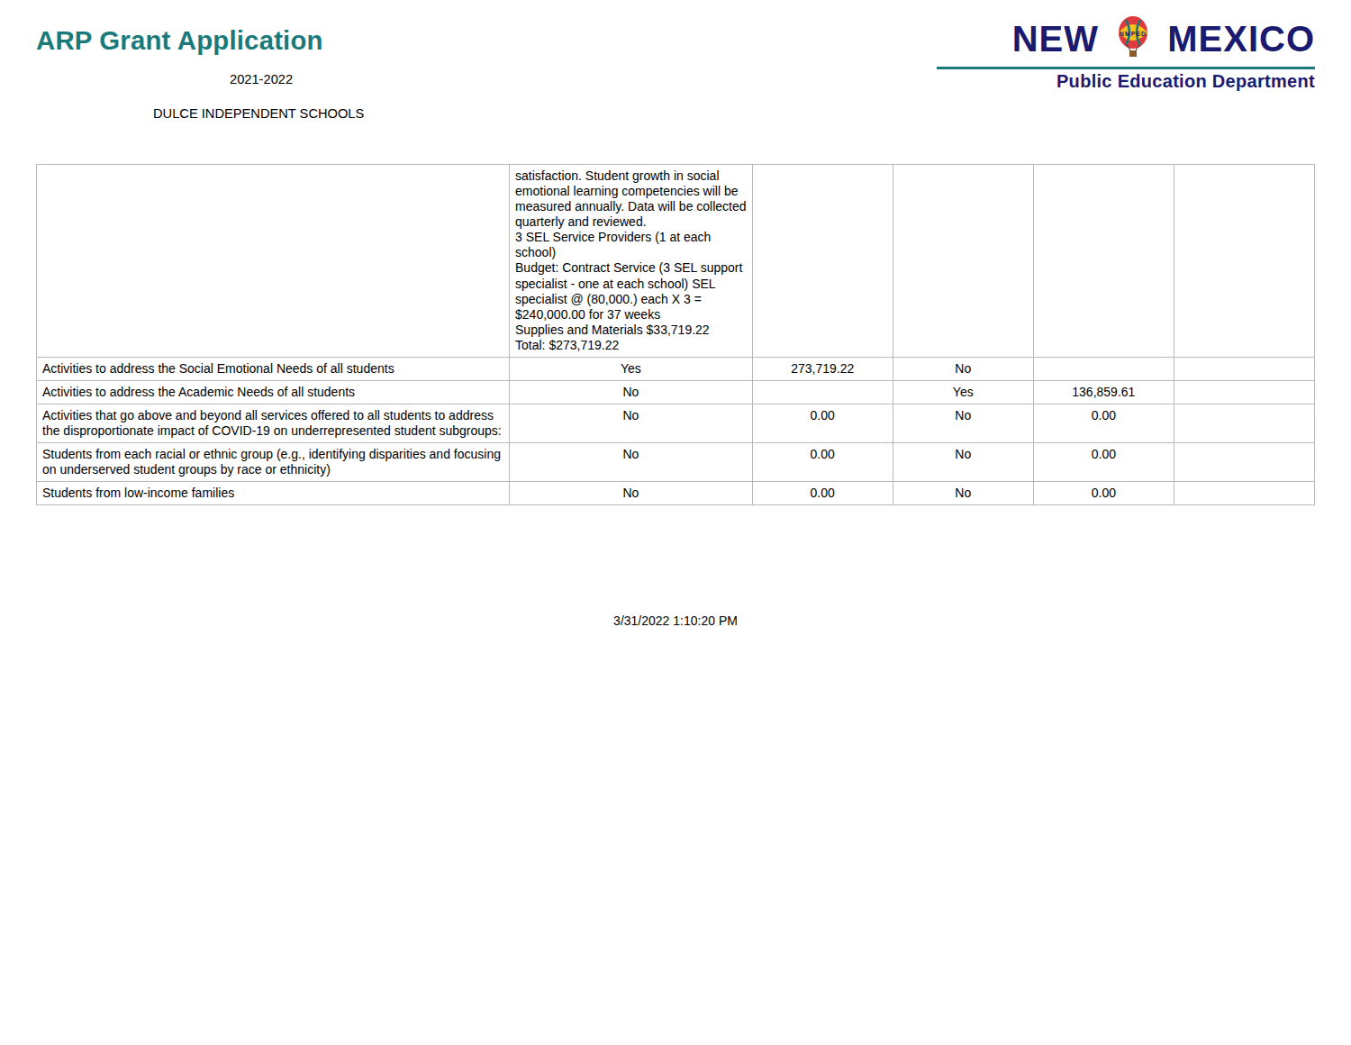ARP Grant Application
NEW NMPED MEXICO
Public Education Department
2021-2022
DULCE INDEPENDENT SCHOOLS
| | satisfaction. Student growth in social emotional learning competencies will be measured annually. Data will be collected quarterly and reviewed. 3 SEL Service Providers (1 at each school) Budget: Contract Service (3 SEL support specialist - one at each school) SEL specialist @ (80,000.) each X 3 = $240,000.00 for 37 weeks Supplies and Materials $33,719.22 Total: $273,719.22 | | | | |
| Activities to address the Social Emotional Needs of all students | Yes | 273,719.22 | No | | |
| Activities to address the Academic Needs of all students | No | | Yes | 136,859.61 | |
| Activities that go above and beyond all services offered to all students to address the disproportionate impact of COVID-19 on underrepresented student subgroups: | No | 0.00 | No | 0.00 | |
| Students from each racial or ethnic group (e.g., identifying disparities and focusing on underserved student groups by race or ethnicity) | No | 0.00 | No | 0.00 | |
| Students from low-income families | No | 0.00 | No | 0.00 | |
3/31/2022 1:10:20 PM